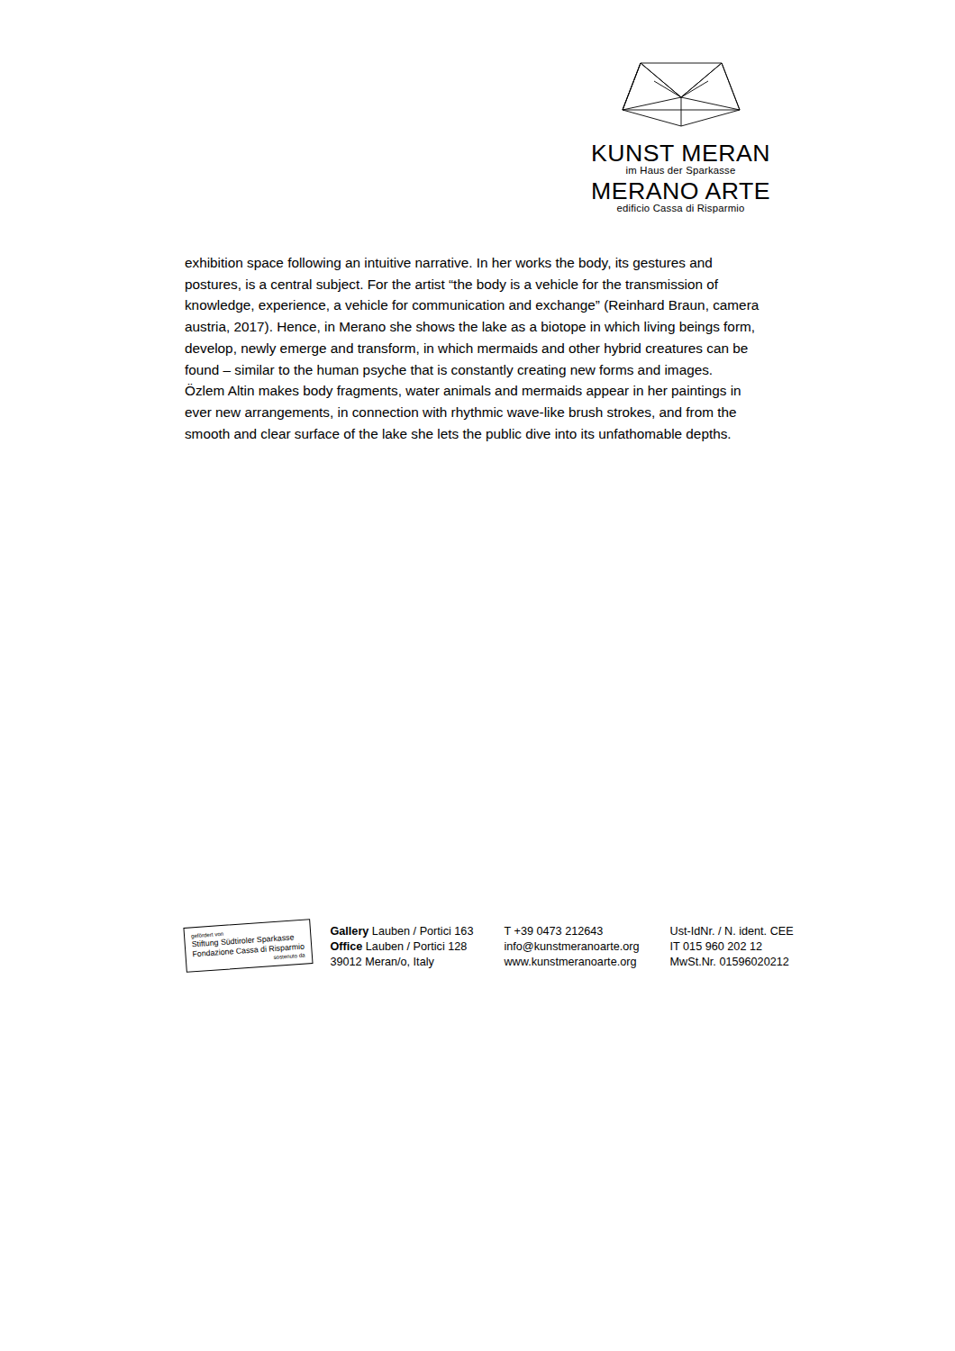KUNST MERAN
im Haus der Sparkasse
MERANO ARTE
edificio Cassa di Risparmio
exhibition space following an intuitive narrative. In her works the body, its gestures and postures, is a central subject. For the artist “the body is a vehicle for the transmission of knowledge, experience, a vehicle for communication and exchange” (Reinhard Braun, camera austria, 2017). Hence, in Merano she shows the lake as a biotope in which living beings form, develop, newly emerge and transform, in which mermaids and other hybrid creatures can be found – similar to the human psyche that is constantly creating new forms and images.
Özlem Altin makes body fragments, water animals and mermaids appear in her paintings in ever new arrangements, in connection with rhythmic wave-like brush strokes, and from the smooth and clear surface of the lake she lets the public dive into its unfathomable depths.
gefördert von Stiftung Südtiroler Sparkasse Fondazione Cassa di Risparmio sostenuto da
Gallery Lauben / Portici 163
Office Lauben / Portici 128
39012 Meran/o, Italy
T +39 0473 212643
info@kunstmeranoarte.org
www.kunstmeranoarte.org
Ust-IdNr. / N. ident. CEE
IT 015 960 202 12
MwSt.Nr. 01596020212